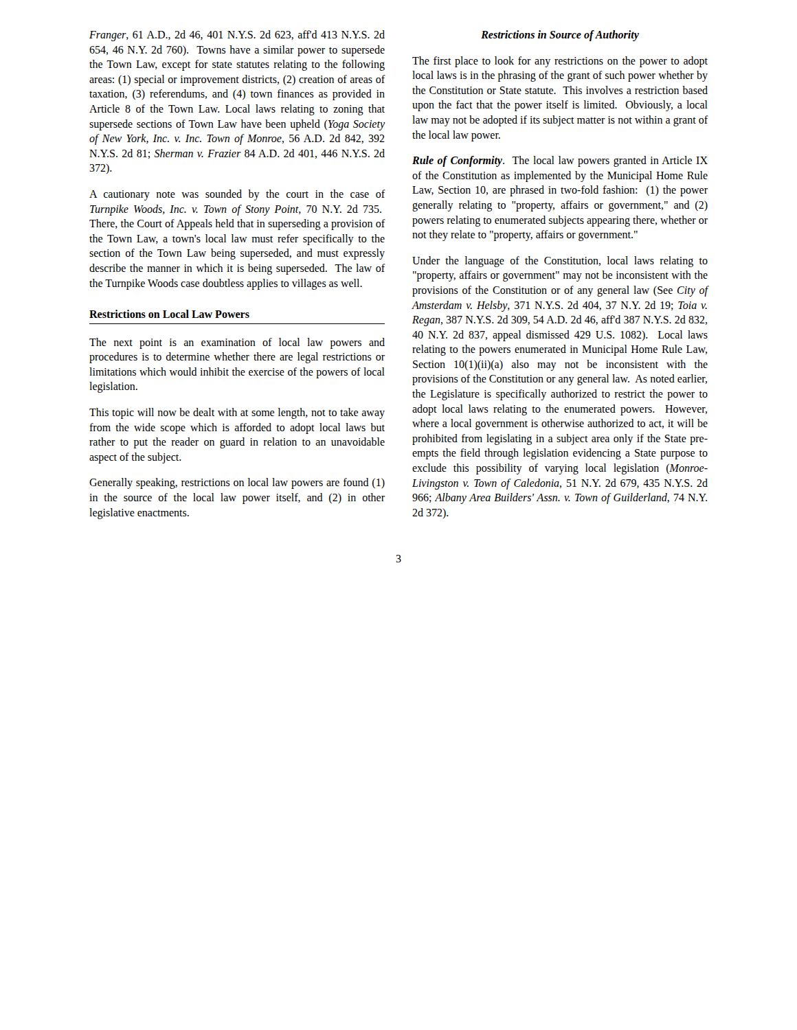Franger, 61 A.D., 2d 46, 401 N.Y.S. 2d 623, aff'd 413 N.Y.S. 2d 654, 46 N.Y. 2d 760). Towns have a similar power to supersede the Town Law, except for state statutes relating to the following areas: (1) special or improvement districts, (2) creation of areas of taxation, (3) referendums, and (4) town finances as provided in Article 8 of the Town Law. Local laws relating to zoning that supersede sections of Town Law have been upheld (Yoga Society of New York, Inc. v. Inc. Town of Monroe, 56 A.D. 2d 842, 392 N.Y.S. 2d 81; Sherman v. Frazier 84 A.D. 2d 401, 446 N.Y.S. 2d 372).
A cautionary note was sounded by the court in the case of Turnpike Woods, Inc. v. Town of Stony Point, 70 N.Y. 2d 735. There, the Court of Appeals held that in superseding a provision of the Town Law, a town's local law must refer specifically to the section of the Town Law being superseded, and must expressly describe the manner in which it is being superseded. The law of the Turnpike Woods case doubtless applies to villages as well.
Restrictions on Local Law Powers
The next point is an examination of local law powers and procedures is to determine whether there are legal restrictions or limitations which would inhibit the exercise of the powers of local legislation.
This topic will now be dealt with at some length, not to take away from the wide scope which is afforded to adopt local laws but rather to put the reader on guard in relation to an unavoidable aspect of the subject.
Generally speaking, restrictions on local law powers are found (1) in the source of the local law power itself, and (2) in other legislative enactments.
Restrictions in Source of Authority
The first place to look for any restrictions on the power to adopt local laws is in the phrasing of the grant of such power whether by the Constitution or State statute. This involves a restriction based upon the fact that the power itself is limited. Obviously, a local law may not be adopted if its subject matter is not within a grant of the local law power.
Rule of Conformity. The local law powers granted in Article IX of the Constitution as implemented by the Municipal Home Rule Law, Section 10, are phrased in two-fold fashion: (1) the power generally relating to "property, affairs or government," and (2) powers relating to enumerated subjects appearing there, whether or not they relate to "property, affairs or government."
Under the language of the Constitution, local laws relating to "property, affairs or government" may not be inconsistent with the provisions of the Constitution or of any general law (See City of Amsterdam v. Helsby, 371 N.Y.S. 2d 404, 37 N.Y. 2d 19; Toia v. Regan, 387 N.Y.S. 2d 309, 54 A.D. 2d 46, aff'd 387 N.Y.S. 2d 832, 40 N.Y. 2d 837, appeal dismissed 429 U.S. 1082). Local laws relating to the powers enumerated in Municipal Home Rule Law, Section 10(1)(ii)(a) also may not be inconsistent with the provisions of the Constitution or any general law. As noted earlier, the Legislature is specifically authorized to restrict the power to adopt local laws relating to the enumerated powers. However, where a local government is otherwise authorized to act, it will be prohibited from legislating in a subject area only if the State pre-empts the field through legislation evidencing a State purpose to exclude this possibility of varying local legislation (Monroe-Livingston v. Town of Caledonia, 51 N.Y. 2d 679, 435 N.Y.S. 2d 966; Albany Area Builders' Assn. v. Town of Guilderland, 74 N.Y. 2d 372).
3